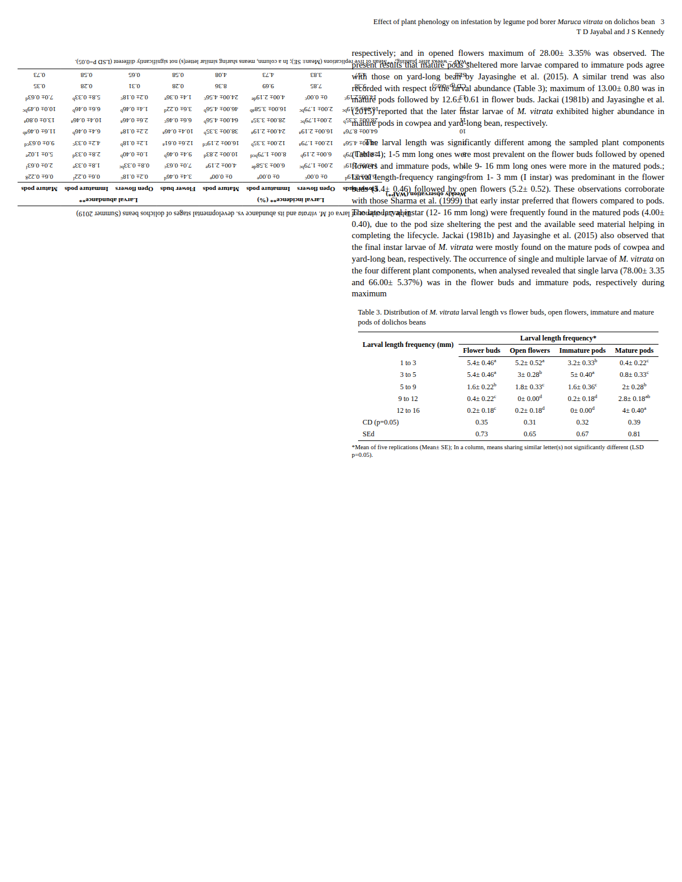Effect of plant phenology on infestation by legume pod borer Maruca vitrata on dolichos bean 3 T D Jayabal and J S Kennedy
Table 2. Incidence of larva of M. vitrata and its abundance vs. developmental stages of dolichos beans (Summer 2019)
| Weekly observation (WAP*) | Larval incidence** (%) | Larval abundance** |
| --- | --- | --- |
| Flower buds | Open flowers | Immature pods | Mature pods | Flower buds | Open flowers | Immature pods | Mature pods |
| 6 | 6.00± 2.19 d | 0± 0.00 c | 0± 0.00 e | 0± 0.00 e | 3.4± 0.46 d | 0.2± 0.18 c | 0.6± 0.22 f | 0.6± 0.22 g |
| 7 | 14.00± 2.19 c | 2.00± 1.79 bc | 6.00± 3.58 de | 4.00± 2.19 e | 7.0± 0.63 c | 0.8± 0.33 bc | 1.8± 0.33 e | 2.0± 0.63 f |
| 8 | 28.00± 1.79 b | 6.00± 2.19 b | 8.00± 1.79 bcd | 10.00± 2.83 d | 9.4± 0.46 b | 1.0± 0.40 b | 2.8± 0.33 d | 5.0± 1.02 e |
| 9 | 54.00± 4.56 a | 12.00± 1.79 a | 12.00± 3.35 b | 16.00± 2.19 cd | 12.6± 0.61 a | 1.2± 0.18 b | 4.2± 0.33 c | 9.0± 0.63 cd |
| 10 | 64.00± 8.76 a | 16.00± 2.19 a | 24.00± 2.19 a | 38.00± 3.35 b | 10.4± 0.46 a | 2.2± 0.18 a | 6.4± 0.46 b | 11.6± 0.46 ab |
| 11 | 28.00± 3.35 b | 2.00±1.79 bc | 28.00± 3.35 a | 64.00± 4.56 b | 6.6± 0.46 c | 2.6± 0.46 a | 10.4± 0.46 a | 13.0± 0.80 a |
| 12 | 16.00± 2.19 bc | 2.00± 1.79 bc | 16.00± 3.58 ab | 46.00± 4.56 b | 3.6± 0.22 d | 1.4± 0.46 b | 6.6± 0.46 b | 10.0± 0.49 bc |
| 13 | 14.00±2.19 c | 0± 0.00 c | 4.00± 2.19 de | 24.00± 4.56 c | 1.4± 0.36 e | 0.2± 0.18 c | 5.8± 0.33 b | 7.0± 0.63 d |
| CD (p=0.05) | 9.38 | 7.85 | 9.69 | 8.36 | 0.28 | 0.31 | 0.28 | 0.35 |
| SEd | 4.57 | 3.83 | 4.73 | 4.08 | 0.58 | 0.65 | 0.58 | 0.73 |
*WAP – weeks after planting; **Mean of five replications (Mean± SE); In a column, means sharing similar letter(s) not significantly different (LSD P=0.05).
respectively; and in opened flowers maximum of 28.00± 3.35% was observed. The present results that mature pods sheltered more larvae compared to immature pods agree with those on yard-long bean by Jayasinghe et al. (2015). A similar trend was also recorded with respect to the larval abundance (Table 3); maximum of 13.00± 0.80 was in mature pods followed by 12.6± 0.61 in flower buds. Jackai (1981b) and Jayasinghe et al. (2015) reported that the later instar larvae of M. vitrata exhibited higher abundance in mature pods in cowpea and yard-long bean, respectively.
The larval length was significantly different among the sampled plant components (Table 4); 1-5 mm long ones were most prevalent on the flower buds followed by opened flowers and immature pods, while 9- 16 mm long ones were more in the matured pods.; larval length-frequency ranging from 1- 3 mm (I instar) was predominant in the flower buds (5.4± 0.46) followed by open flowers (5.2± 0.52). These observations corroborate with those Sharma et al. (1999) that early instar preferred that flowers compared to pods. The late larval instar (12- 16 mm long) were frequently found in the matured pods (4.00± 0.40), due to the pod size sheltering the pest and the available seed material helping in completing the lifecycle. Jackai (1981b) and Jayasinghe et al. (2015) also observed that the final instar larvae of M. vitrata were mostly found on the mature pods of cowpea and yard-long bean, respectively. The occurrence of single and multiple larvae of M. vitrata on the four different plant components, when analysed revealed that single larva (78.00± 3.35 and 66.00± 5.37%) was in the flower buds and immature pods, respectively during maximum
Table 3. Distribution of M. vitrata larval length vs flower buds, open flowers, immature and mature pods of dolichos beans
| Larval length frequency (mm) | Larval length frequency* |
| --- | --- |
| Flower buds | Open flowers | Immature pods | Mature pods |
| 1 to 3 | 5.4± 0.46 a | 5.2± 0.52 a | 3.2± 0.33 b | 0.4± 0.22 c |
| 3 to 5 | 5.4± 0.46 a | 3± 0.28 b | 5± 0.40 a | 0.8± 0.33 c |
| 5 to 9 | 1.6± 0.22 b | 1.8± 0.33 c | 1.6± 0.36 c | 2± 0.28 b |
| 9 to 12 | 0.4± 0.22 c | 0± 0.00 d | 0.2± 0.18 d | 2.8± 0.18 ab |
| 12 to 16 | 0.2± 0.18 c | 0.2± 0.18 d | 0± 0.00 d | 4± 0.40 a |
| CD (p=0.05) | 0.35 | 0.31 | 0.32 | 0.39 |
| SEd | 0.73 | 0.65 | 0.67 | 0.81 |
*Mean of five replications (Mean± SE); In a column, means sharing similar letter(s) not significantly different (LSD p=0.05).